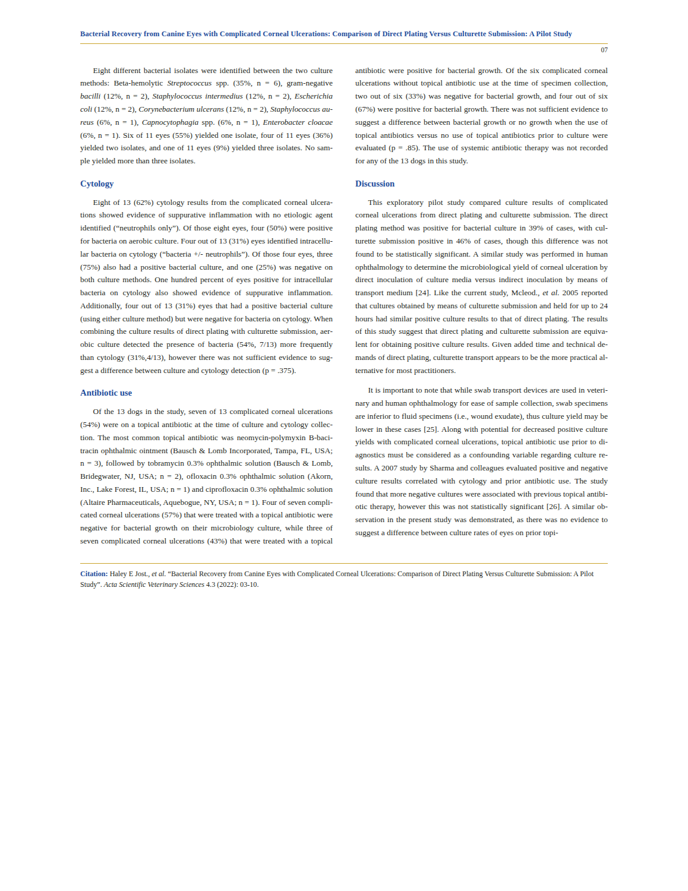Bacterial Recovery from Canine Eyes with Complicated Corneal Ulcerations: Comparison of Direct Plating Versus Culturette Submission: A Pilot Study
07
Eight different bacterial isolates were identified between the two culture methods: Beta-hemolytic Streptococcus spp. (35%, n = 6), gram-negative bacilli (12%, n = 2), Staphylococcus intermedius (12%, n = 2), Escherichia coli (12%, n = 2), Corynebacterium ulcerans (12%, n = 2), Staphylococcus aureus (6%, n = 1), Capnocytophagia spp. (6%, n = 1), Enterobacter cloacae (6%, n = 1). Six of 11 eyes (55%) yielded one isolate, four of 11 eyes (36%) yielded two isolates, and one of 11 eyes (9%) yielded three isolates. No sample yielded more than three isolates.
Cytology
Eight of 13 (62%) cytology results from the complicated corneal ulcerations showed evidence of suppurative inflammation with no etiologic agent identified (“neutrophils only”). Of those eight eyes, four (50%) were positive for bacteria on aerobic culture. Four out of 13 (31%) eyes identified intracellular bacteria on cytology (“bacteria +/- neutrophils”). Of those four eyes, three (75%) also had a positive bacterial culture, and one (25%) was negative on both culture methods. One hundred percent of eyes positive for intracellular bacteria on cytology also showed evidence of suppurative inflammation. Additionally, four out of 13 (31%) eyes that had a positive bacterial culture (using either culture method) but were negative for bacteria on cytology. When combining the culture results of direct plating with culturette submission, aerobic culture detected the presence of bacteria (54%, 7/13) more frequently than cytology (31%,4/13), however there was not sufficient evidence to suggest a difference between culture and cytology detection (p = .375).
Antibiotic use
Of the 13 dogs in the study, seven of 13 complicated corneal ulcerations (54%) were on a topical antibiotic at the time of culture and cytology collection. The most common topical antibiotic was neomycin-polymyxin B-bacitracin ophthalmic ointment (Bausch & Lomb Incorporated, Tampa, FL, USA; n = 3), followed by tobramycin 0.3% ophthalmic solution (Bausch & Lomb, Bridegwater, NJ, USA; n = 2), ofloxacin 0.3% ophthalmic solution (Akorn, Inc., Lake Forest, IL, USA; n = 1) and ciprofloxacin 0.3% ophthalmic solution (Altaire Pharmaceuticals, Aquebogue, NY, USA; n = 1). Four of seven complicated corneal ulcerations (57%) that were treated with a topical antibiotic were negative for bacterial growth on their microbiology culture, while three of seven complicated corneal ulcerations (43%) that were treated with a topical antibiotic were positive for bacterial growth. Of the six complicated corneal ulcerations without topical antibiotic use at the time of specimen collection, two out of six (33%) was negative for bacterial growth, and four out of six (67%) were positive for bacterial growth. There was not sufficient evidence to suggest a difference between bacterial growth or no growth when the use of topical antibiotics versus no use of topical antibiotics prior to culture were evaluated (p = .85). The use of systemic antibiotic therapy was not recorded for any of the 13 dogs in this study.
Discussion
This exploratory pilot study compared culture results of complicated corneal ulcerations from direct plating and culturette submission. The direct plating method was positive for bacterial culture in 39% of cases, with culturette submission positive in 46% of cases, though this difference was not found to be statistically significant. A similar study was performed in human ophthalmology to determine the microbiological yield of corneal ulceration by direct inoculation of culture media versus indirect inoculation by means of transport medium [24]. Like the current study, Mcleod., et al. 2005 reported that cultures obtained by means of culturette submission and held for up to 24 hours had similar positive culture results to that of direct plating. The results of this study suggest that direct plating and culturette submission are equivalent for obtaining positive culture results. Given added time and technical demands of direct plating, culturette transport appears to be the more practical alternative for most practitioners.
It is important to note that while swab transport devices are used in veterinary and human ophthalmology for ease of sample collection, swab specimens are inferior to fluid specimens (i.e., wound exudate), thus culture yield may be lower in these cases [25]. Along with potential for decreased positive culture yields with complicated corneal ulcerations, topical antibiotic use prior to diagnostics must be considered as a confounding variable regarding culture results. A 2007 study by Sharma and colleagues evaluated positive and negative culture results correlated with cytology and prior antibiotic use. The study found that more negative cultures were associated with previous topical antibiotic therapy, however this was not statistically significant [26]. A similar observation in the present study was demonstrated, as there was no evidence to suggest a difference between culture rates of eyes on prior topi-
Citation: Haley E Jost., et al. “Bacterial Recovery from Canine Eyes with Complicated Corneal Ulcerations: Comparison of Direct Plating Versus Culturette Submission: A Pilot Study”. Acta Scientific Veterinary Sciences 4.3 (2022): 03-10.